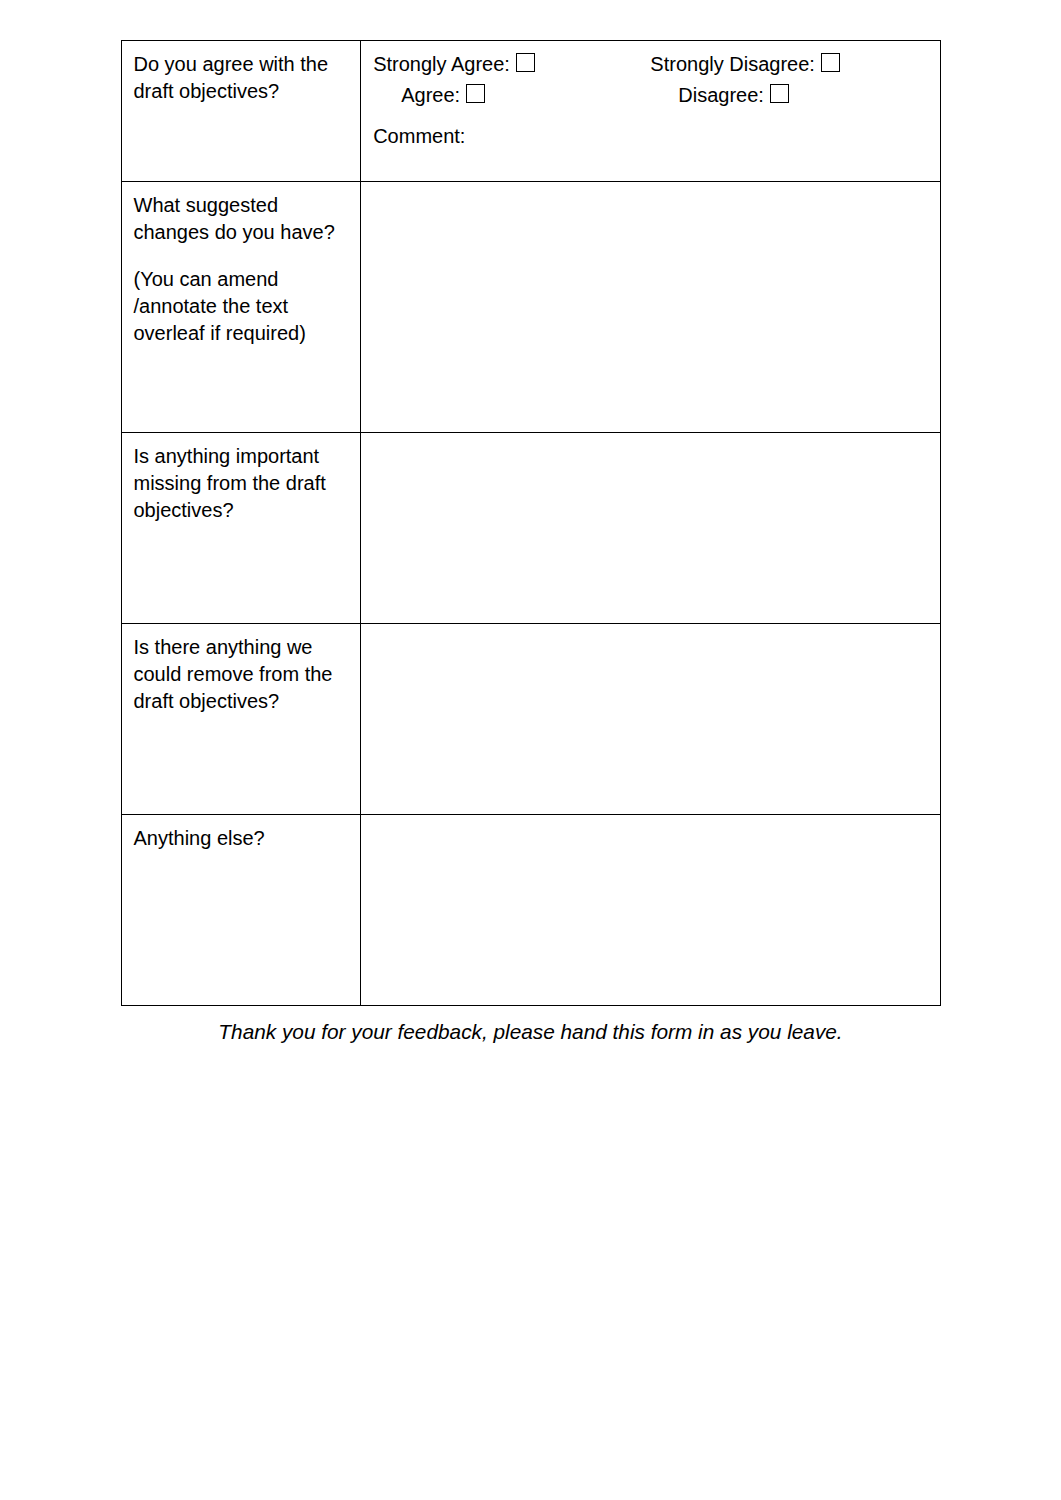| Do you agree with the draft objectives? | Strongly Agree: Strongly Disagree: Agree: Disagree: Comment: |
| What suggested changes do you have? (You can amend /annotate the text overleaf if required) | |
| Is anything important missing from the draft objectives? | |
| Is there anything we could remove from the draft objectives? | |
| Anything else? | |
Thank you for your feedback, please hand this form in as you leave.